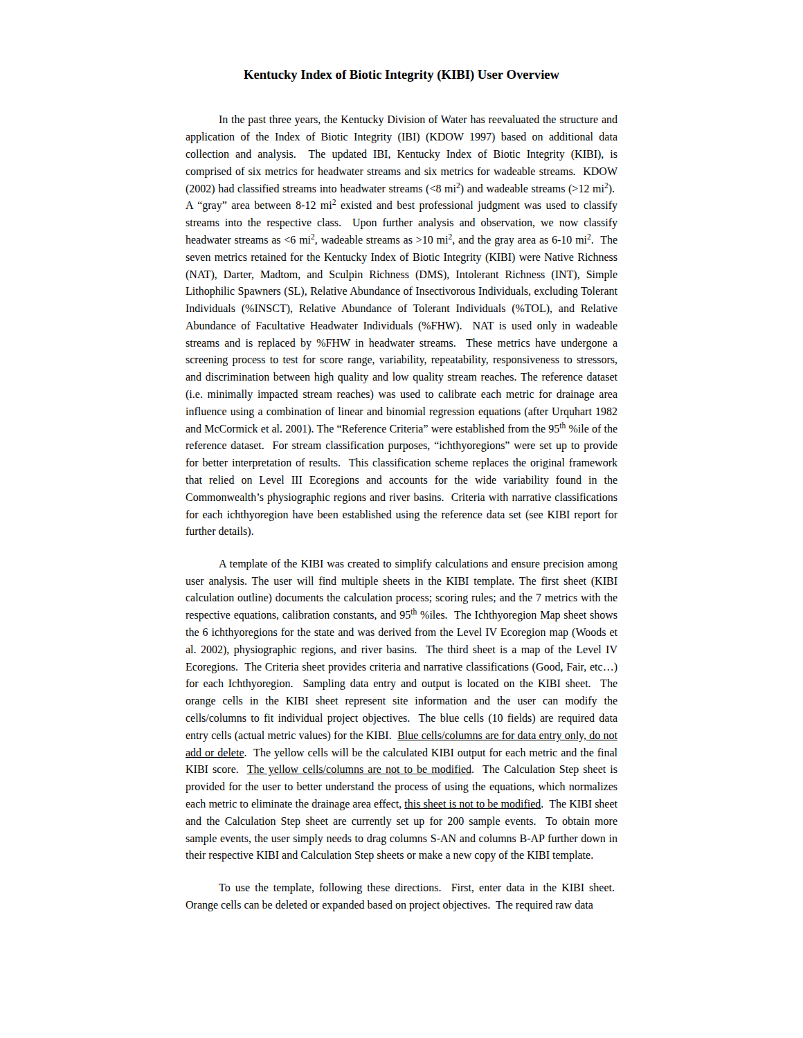Kentucky Index of Biotic Integrity (KIBI) User Overview
In the past three years, the Kentucky Division of Water has reevaluated the structure and application of the Index of Biotic Integrity (IBI) (KDOW 1997) based on additional data collection and analysis. The updated IBI, Kentucky Index of Biotic Integrity (KIBI), is comprised of six metrics for headwater streams and six metrics for wadeable streams. KDOW (2002) had classified streams into headwater streams (<8 mi2) and wadeable streams (>12 mi2). A “gray” area between 8-12 mi2 existed and best professional judgment was used to classify streams into the respective class. Upon further analysis and observation, we now classify headwater streams as <6 mi2, wadeable streams as >10 mi2, and the gray area as 6-10 mi2. The seven metrics retained for the Kentucky Index of Biotic Integrity (KIBI) were Native Richness (NAT), Darter, Madtom, and Sculpin Richness (DMS), Intolerant Richness (INT), Simple Lithophilic Spawners (SL), Relative Abundance of Insectivorous Individuals, excluding Tolerant Individuals (%INSCT), Relative Abundance of Tolerant Individuals (%TOL), and Relative Abundance of Facultative Headwater Individuals (%FHW). NAT is used only in wadeable streams and is replaced by %FHW in headwater streams. These metrics have undergone a screening process to test for score range, variability, repeatability, responsiveness to stressors, and discrimination between high quality and low quality stream reaches. The reference dataset (i.e. minimally impacted stream reaches) was used to calibrate each metric for drainage area influence using a combination of linear and binomial regression equations (after Urquhart 1982 and McCormick et al. 2001). The “Reference Criteria” were established from the 95th %ile of the reference dataset. For stream classification purposes, “ichthyoregions” were set up to provide for better interpretation of results. This classification scheme replaces the original framework that relied on Level III Ecoregions and accounts for the wide variability found in the Commonwealth’s physiographic regions and river basins. Criteria with narrative classifications for each ichthyoregion have been established using the reference data set (see KIBI report for further details).
A template of the KIBI was created to simplify calculations and ensure precision among user analysis. The user will find multiple sheets in the KIBI template. The first sheet (KIBI calculation outline) documents the calculation process; scoring rules; and the 7 metrics with the respective equations, calibration constants, and 95th %iles. The Ichthyoregion Map sheet shows the 6 ichthyoregions for the state and was derived from the Level IV Ecoregion map (Woods et al. 2002), physiographic regions, and river basins. The third sheet is a map of the Level IV Ecoregions. The Criteria sheet provides criteria and narrative classifications (Good, Fair, etc…) for each Ichthyoregion. Sampling data entry and output is located on the KIBI sheet. The orange cells in the KIBI sheet represent site information and the user can modify the cells/columns to fit individual project objectives. The blue cells (10 fields) are required data entry cells (actual metric values) for the KIBI. Blue cells/columns are for data entry only, do not add or delete. The yellow cells will be the calculated KIBI output for each metric and the final KIBI score. The yellow cells/columns are not to be modified. The Calculation Step sheet is provided for the user to better understand the process of using the equations, which normalizes each metric to eliminate the drainage area effect, this sheet is not to be modified. The KIBI sheet and the Calculation Step sheet are currently set up for 200 sample events. To obtain more sample events, the user simply needs to drag columns S-AN and columns B-AP further down in their respective KIBI and Calculation Step sheets or make a new copy of the KIBI template.
To use the template, following these directions. First, enter data in the KIBI sheet. Orange cells can be deleted or expanded based on project objectives. The required raw data